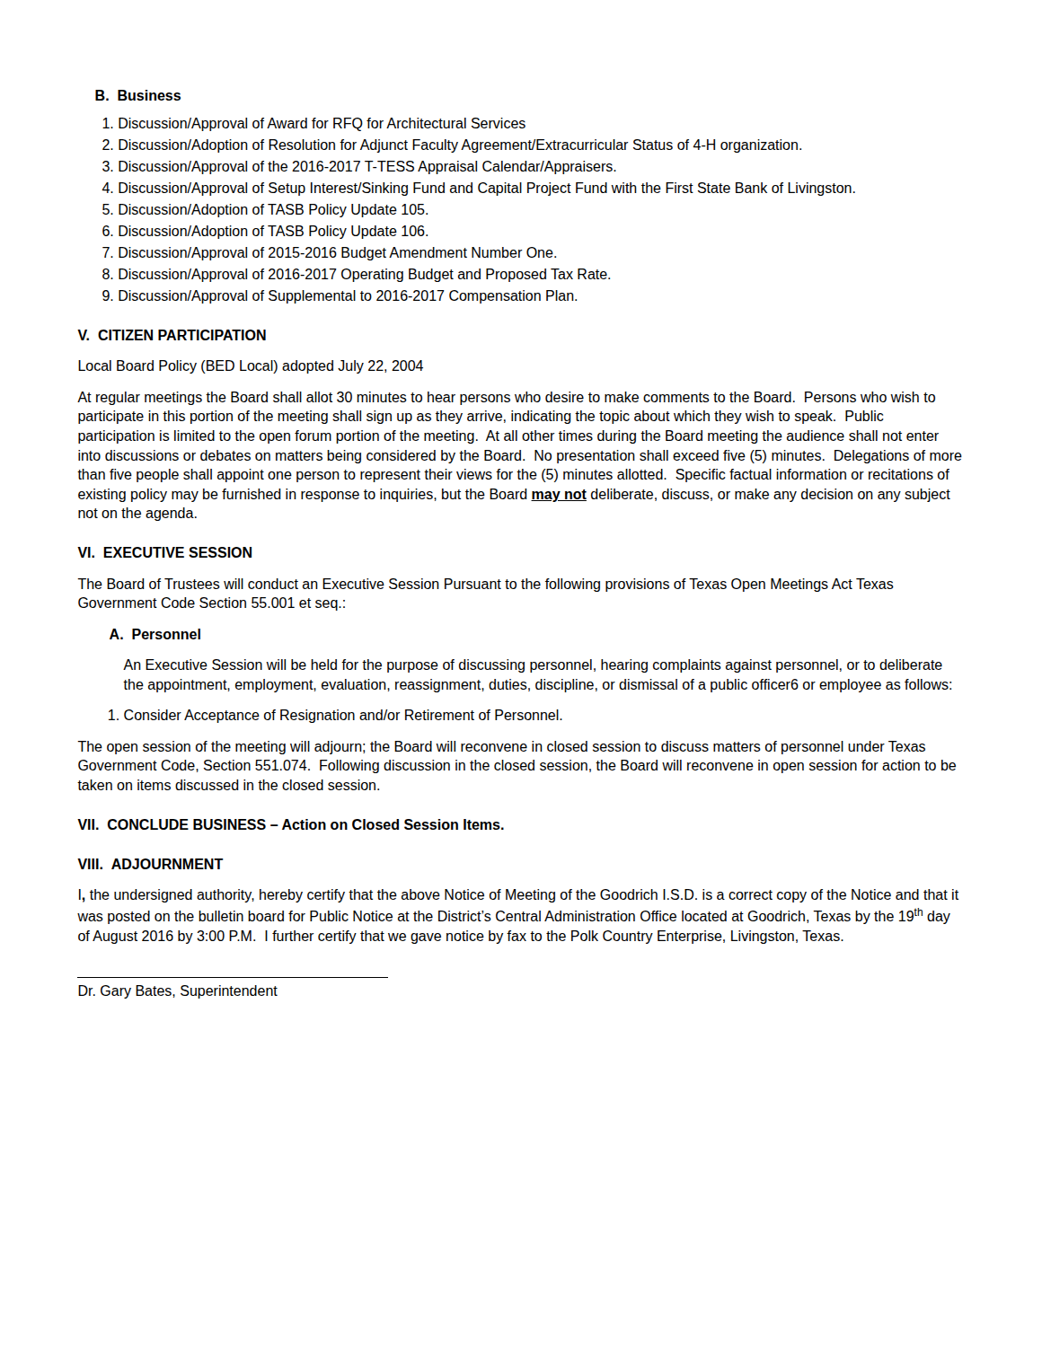B. Business
Discussion/Approval of Award for RFQ for Architectural Services
Discussion/Adoption of Resolution for Adjunct Faculty Agreement/Extracurricular Status of 4-H organization.
Discussion/Approval of the 2016-2017 T-TESS Appraisal Calendar/Appraisers.
Discussion/Approval of Setup Interest/Sinking Fund and Capital Project Fund with the First State Bank of Livingston.
Discussion/Adoption of TASB Policy Update 105.
Discussion/Adoption of TASB Policy Update 106.
Discussion/Approval of 2015-2016 Budget Amendment Number One.
Discussion/Approval of 2016-2017 Operating Budget and Proposed Tax Rate.
Discussion/Approval of Supplemental to 2016-2017 Compensation Plan.
V. CITIZEN PARTICIPATION
Local Board Policy (BED Local) adopted July 22, 2004
At regular meetings the Board shall allot 30 minutes to hear persons who desire to make comments to the Board. Persons who wish to participate in this portion of the meeting shall sign up as they arrive, indicating the topic about which they wish to speak. Public participation is limited to the open forum portion of the meeting. At all other times during the Board meeting the audience shall not enter into discussions or debates on matters being considered by the Board. No presentation shall exceed five (5) minutes. Delegations of more than five people shall appoint one person to represent their views for the (5) minutes allotted. Specific factual information or recitations of existing policy may be furnished in response to inquiries, but the Board may not deliberate, discuss, or make any decision on any subject not on the agenda.
VI. EXECUTIVE SESSION
The Board of Trustees will conduct an Executive Session Pursuant to the following provisions of Texas Open Meetings Act Texas Government Code Section 55.001 et seq.:
A. Personnel
An Executive Session will be held for the purpose of discussing personnel, hearing complaints against personnel, or to deliberate the appointment, employment, evaluation, reassignment, duties, discipline, or dismissal of a public officer6 or employee as follows:
Consider Acceptance of Resignation and/or Retirement of Personnel.
The open session of the meeting will adjourn; the Board will reconvene in closed session to discuss matters of personnel under Texas Government Code, Section 551.074. Following discussion in the closed session, the Board will reconvene in open session for action to be taken on items discussed in the closed session.
VII. CONCLUDE BUSINESS – Action on Closed Session Items.
VIII. ADJOURNMENT
I, the undersigned authority, hereby certify that the above Notice of Meeting of the Goodrich I.S.D. is a correct copy of the Notice and that it was posted on the bulletin board for Public Notice at the District’s Central Administration Office located at Goodrich, Texas by the 19th day of August 2016 by 3:00 P.M. I further certify that we gave notice by fax to the Polk Country Enterprise, Livingston, Texas.
Dr. Gary Bates, Superintendent